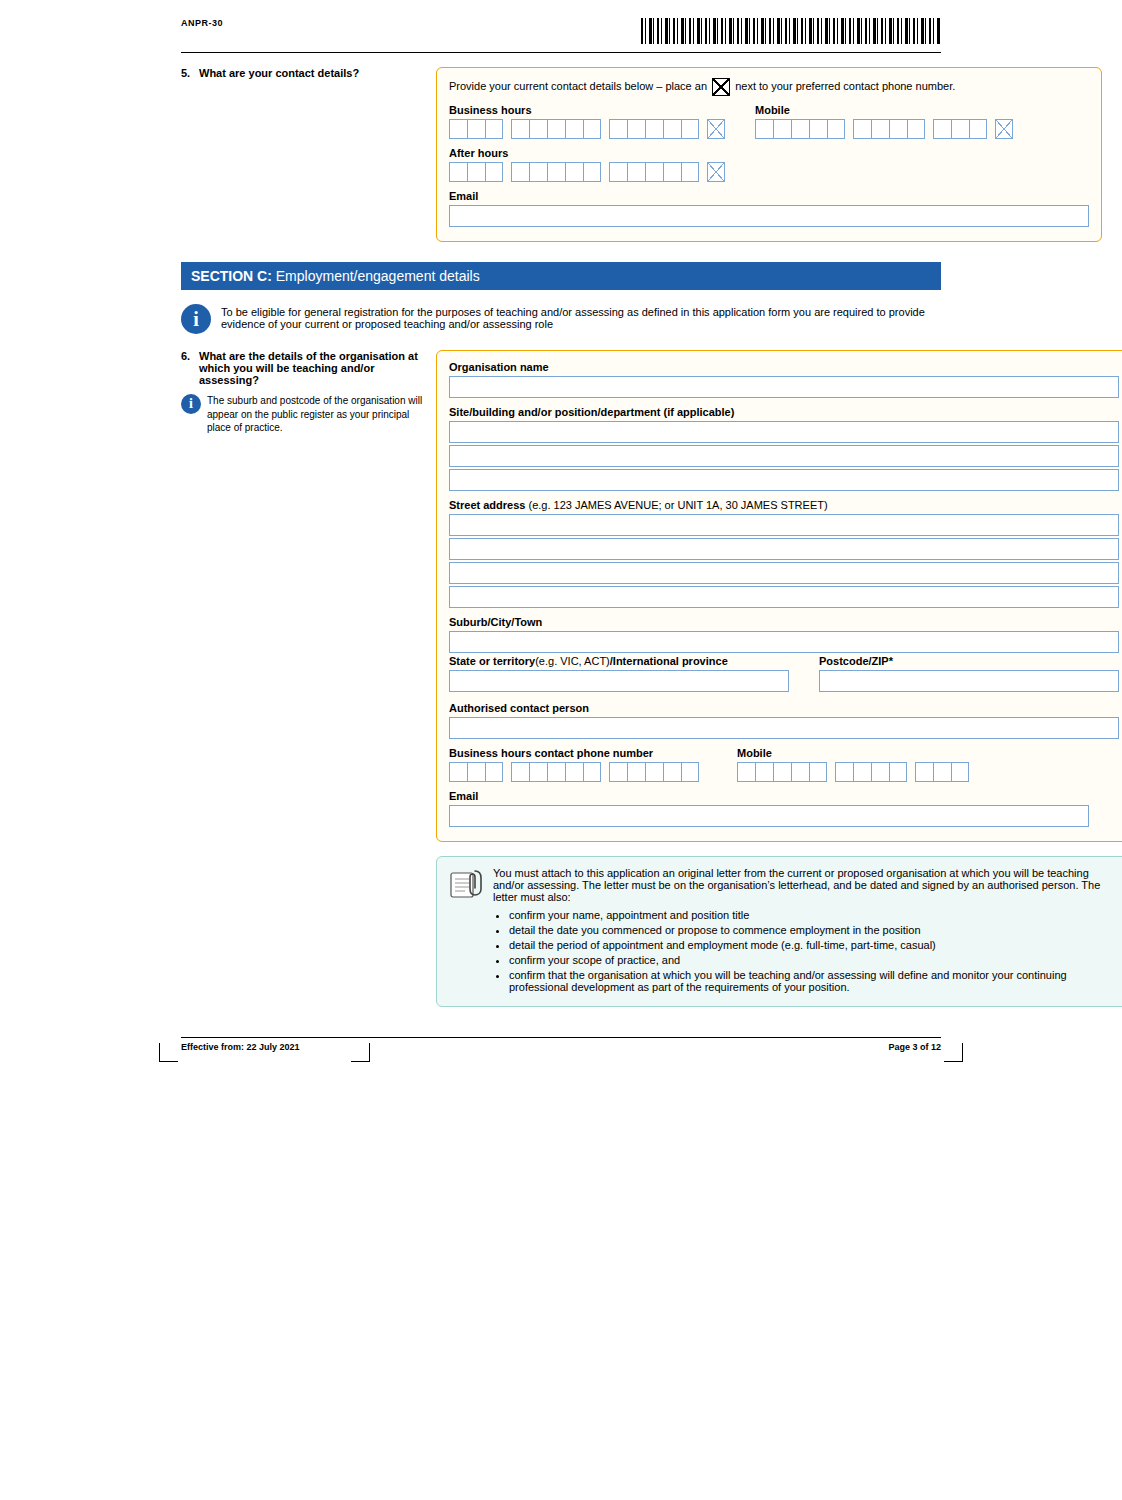ANPR-30
5. What are your contact details?
Provide your current contact details below – place an next to your preferred contact phone number.
Business hours
Mobile
After hours
Email
SECTION C: Employment/engagement details
i
To be eligible for general registration for the purposes of teaching and/or assessing as defined in this application form you are required to provide evidence of your current or proposed teaching and/or assessing role
6. What are the details of the organisation at which you will be teaching and/or assessing?
i
The suburb and postcode of the organisation will appear on the public register as your principal place of practice.
Organisation name
Site/building and/or position/department (if applicable)
Street address (e.g. 123 JAMES AVENUE; or UNIT 1A, 30 JAMES STREET)
Suburb/City/Town
State or territory(e.g. VIC, ACT)/International province
Postcode/ZIP*
Authorised contact person
Business hours contact phone number
Mobile
Email
You must attach to this application an original letter from the current or proposed organisation at which you will be teaching and/or assessing. The letter must be on the organisation’s letterhead, and be dated and signed by an authorised person. The letter must also:
confirm your name, appointment and position title
detail the date you commenced or propose to commence employment in the position
detail the period of appointment and employment mode (e.g. full-time, part-time, casual)
confirm your scope of practice, and
confirm that the organisation at which you will be teaching and/or assessing will define and monitor your continuing professional development as part of the requirements of your position.
Effective from: 22 July 2021
Page 3 of 12